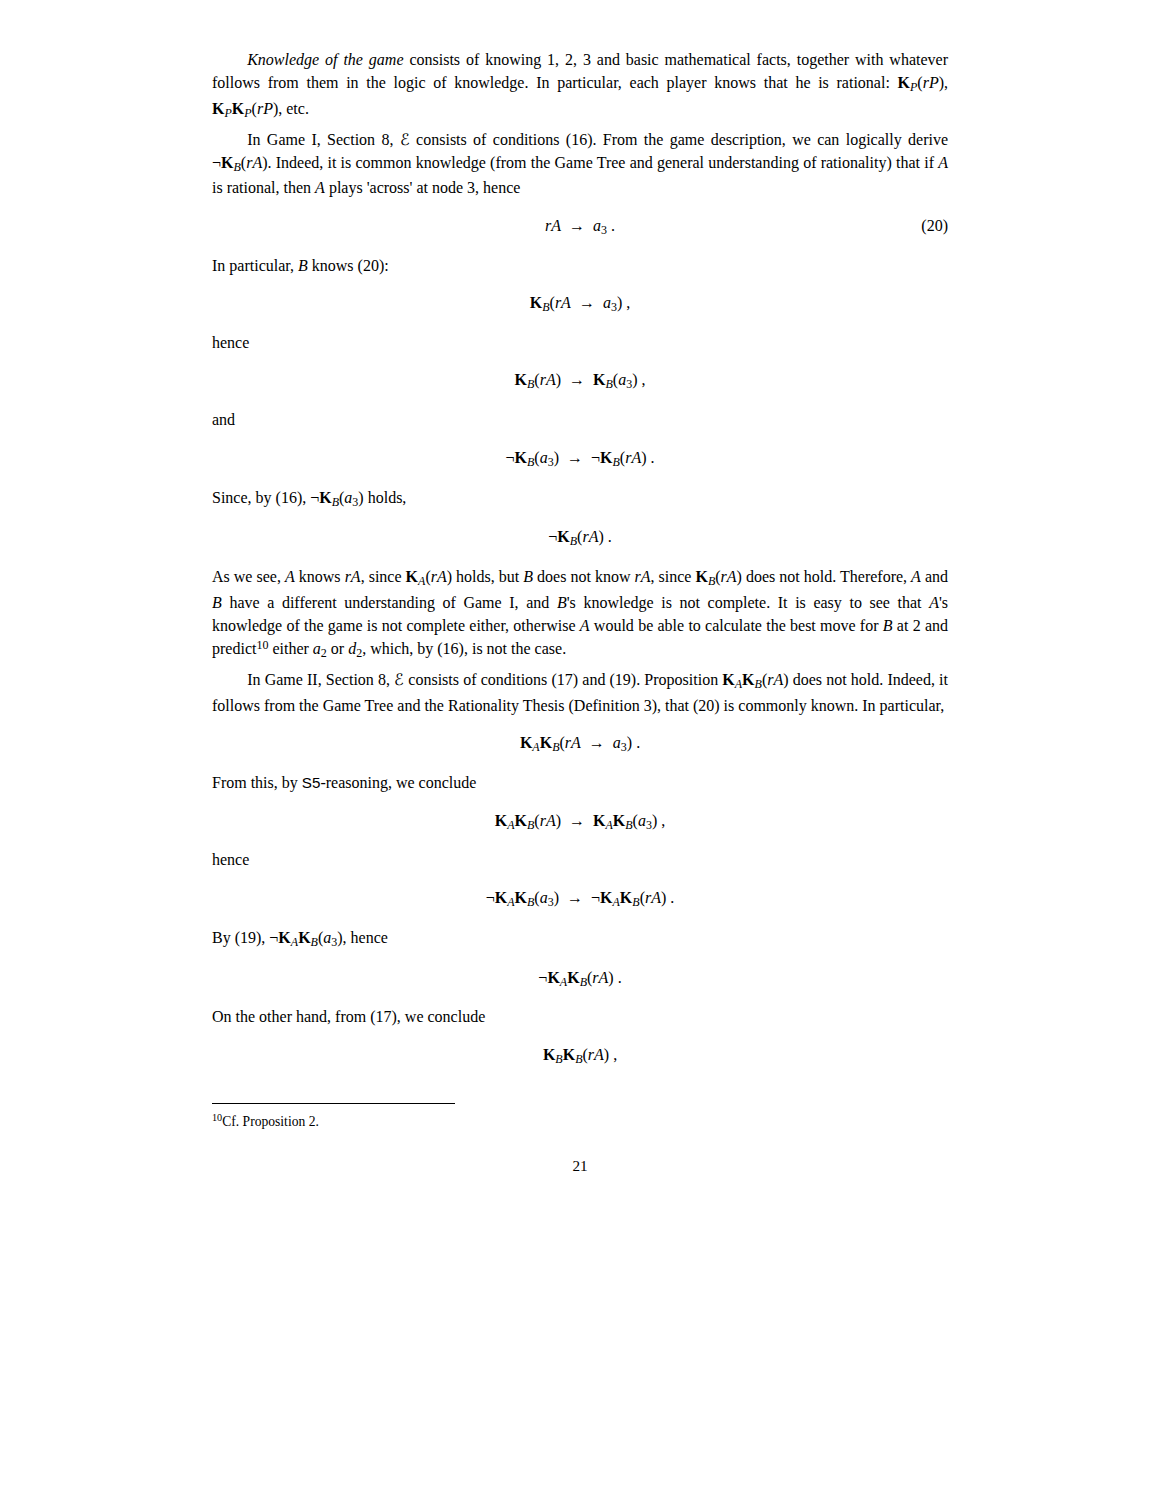Knowledge of the game consists of knowing 1, 2, 3 and basic mathematical facts, together with whatever follows from them in the logic of knowledge. In particular, each player knows that he is rational: KP(rP), KPKP(rP), etc.
In Game I, Section 8, ℰ consists of conditions (16). From the game description, we can logically derive ¬KB(rA). Indeed, it is common knowledge (from the Game Tree and general understanding of rationality) that if A is rational, then A plays 'across' at node 3, hence
rA → a3 . (20)
In particular, B knows (20):
KB(rA → a3) ,
hence
KB(rA) → KB(a3) ,
and
¬KB(a3) → ¬KB(rA) .
Since, by (16), ¬KB(a3) holds,
¬KB(rA) .
As we see, A knows rA, since KA(rA) holds, but B does not know rA, since KB(rA) does not hold. Therefore, A and B have a different understanding of Game I, and B's knowledge is not complete. It is easy to see that A's knowledge of the game is not complete either, otherwise A would be able to calculate the best move for B at 2 and predict10 either a2 or d2, which, by (16), is not the case.
In Game II, Section 8, ℰ consists of conditions (17) and (19). Proposition KAKB(rA) does not hold. Indeed, it follows from the Game Tree and the Rationality Thesis (Definition 3), that (20) is commonly known. In particular,
KAKB(rA → a3) .
From this, by S5-reasoning, we conclude
KAKB(rA) → KAKB(a3) ,
hence
¬KAKB(a3) → ¬KAKB(rA) .
By (19), ¬KAKB(a3), hence
¬KAKB(rA) .
On the other hand, from (17), we conclude
KBKB(rA) ,
10Cf. Proposition 2.
21